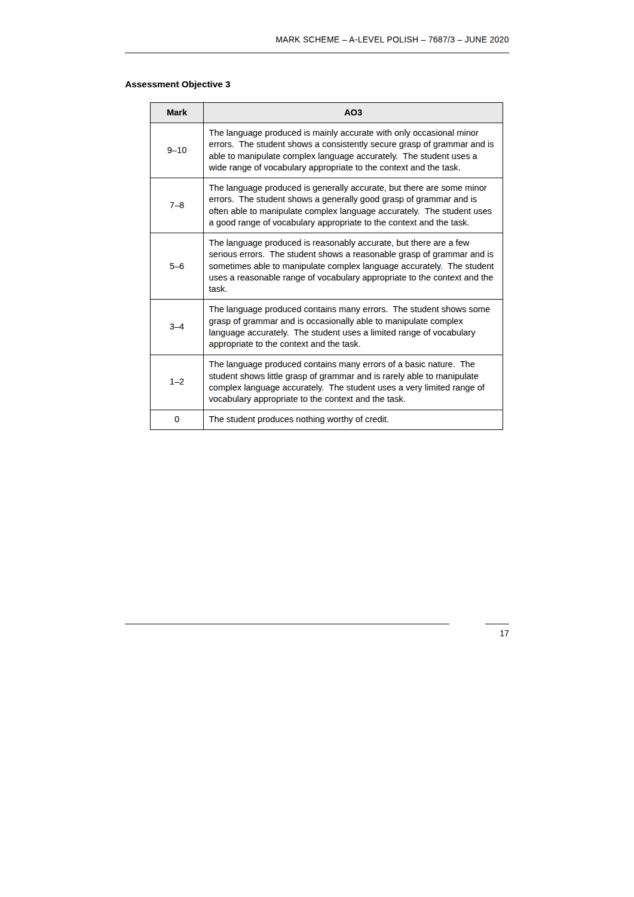MARK SCHEME – A-LEVEL POLISH – 7687/3 – JUNE 2020
Assessment Objective 3
| Mark | AO3 |
| --- | --- |
| 9–10 | The language produced is mainly accurate with only occasional minor errors. The student shows a consistently secure grasp of grammar and is able to manipulate complex language accurately. The student uses a wide range of vocabulary appropriate to the context and the task. |
| 7–8 | The language produced is generally accurate, but there are some minor errors. The student shows a generally good grasp of grammar and is often able to manipulate complex language accurately. The student uses a good range of vocabulary appropriate to the context and the task. |
| 5–6 | The language produced is reasonably accurate, but there are a few serious errors. The student shows a reasonable grasp of grammar and is sometimes able to manipulate complex language accurately. The student uses a reasonable range of vocabulary appropriate to the context and the task. |
| 3–4 | The language produced contains many errors. The student shows some grasp of grammar and is occasionally able to manipulate complex language accurately. The student uses a limited range of vocabulary appropriate to the context and the task. |
| 1–2 | The language produced contains many errors of a basic nature. The student shows little grasp of grammar and is rarely able to manipulate complex language accurately. The student uses a very limited range of vocabulary appropriate to the context and the task. |
| 0 | The student produces nothing worthy of credit. |
17